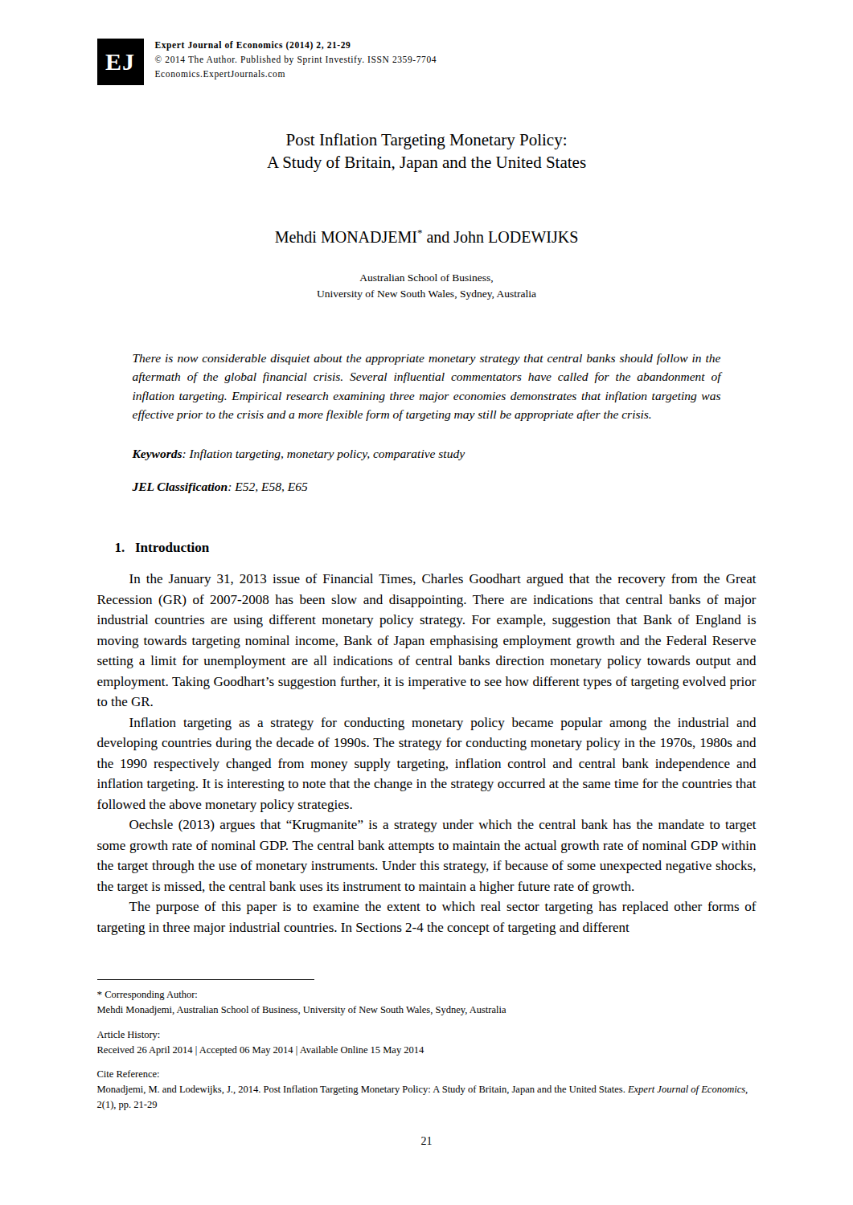EJ
Expert Journal of Economics (2014) 2, 21-29
© 2014 The Author. Published by Sprint Investify. ISSN 2359-7704
Economics.ExpertJournals.com
Post Inflation Targeting Monetary Policy:
A Study of Britain, Japan and the United States
Mehdi MONADJEMI* and John LODEWIJKS
Australian School of Business,
University of New South Wales, Sydney, Australia
There is now considerable disquiet about the appropriate monetary strategy that central banks should follow in the aftermath of the global financial crisis. Several influential commentators have called for the abandonment of inflation targeting. Empirical research examining three major economies demonstrates that inflation targeting was effective prior to the crisis and a more flexible form of targeting may still be appropriate after the crisis.
Keywords: Inflation targeting, monetary policy, comparative study
JEL Classification: E52, E58, E65
1. Introduction
In the January 31, 2013 issue of Financial Times, Charles Goodhart argued that the recovery from the Great Recession (GR) of 2007-2008 has been slow and disappointing. There are indications that central banks of major industrial countries are using different monetary policy strategy. For example, suggestion that Bank of England is moving towards targeting nominal income, Bank of Japan emphasising employment growth and the Federal Reserve setting a limit for unemployment are all indications of central banks direction monetary policy towards output and employment. Taking Goodhart’s suggestion further, it is imperative to see how different types of targeting evolved prior to the GR.
Inflation targeting as a strategy for conducting monetary policy became popular among the industrial and developing countries during the decade of 1990s. The strategy for conducting monetary policy in the 1970s, 1980s and the 1990 respectively changed from money supply targeting, inflation control and central bank independence and inflation targeting. It is interesting to note that the change in the strategy occurred at the same time for the countries that followed the above monetary policy strategies.
Oechsle (2013) argues that “Krugmanite” is a strategy under which the central bank has the mandate to target some growth rate of nominal GDP. The central bank attempts to maintain the actual growth rate of nominal GDP within the target through the use of monetary instruments. Under this strategy, if because of some unexpected negative shocks, the target is missed, the central bank uses its instrument to maintain a higher future rate of growth.
The purpose of this paper is to examine the extent to which real sector targeting has replaced other forms of targeting in three major industrial countries. In Sections 2-4 the concept of targeting and different
* Corresponding Author:
Mehdi Monadjemi, Australian School of Business, University of New South Wales, Sydney, Australia
Article History:
Received 26 April 2014 | Accepted 06 May 2014 | Available Online 15 May 2014
Cite Reference:
Monadjemi, M. and Lodewijks, J., 2014. Post Inflation Targeting Monetary Policy: A Study of Britain, Japan and the United States. Expert Journal of Economics, 2(1), pp. 21-29
21